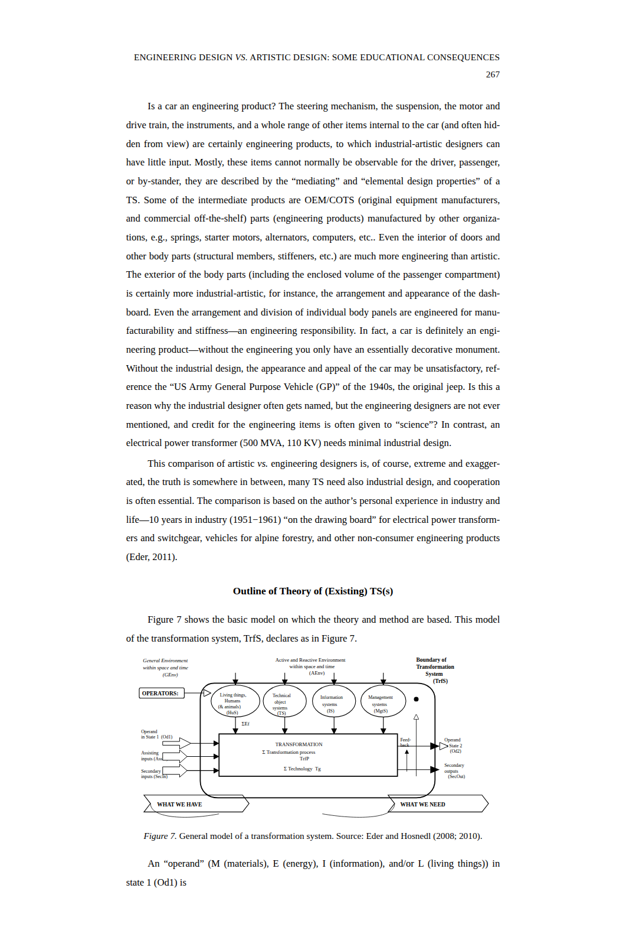ENGINEERING DESIGN VS. ARTISTIC DESIGN: SOME EDUCATIONAL CONSEQUENCES 267
Is a car an engineering product? The steering mechanism, the suspension, the motor and drive train, the instruments, and a whole range of other items internal to the car (and often hidden from view) are certainly engineering products, to which industrial-artistic designers can have little input. Mostly, these items cannot normally be observable for the driver, passenger, or by-stander, they are described by the “mediating” and “elemental design properties” of a TS. Some of the intermediate products are OEM/COTS (original equipment manufacturers, and commercial off-the-shelf) parts (engineering products) manufactured by other organizations, e.g., springs, starter motors, alternators, computers, etc.. Even the interior of doors and other body parts (structural members, stiffeners, etc.) are much more engineering than artistic. The exterior of the body parts (including the enclosed volume of the passenger compartment) is certainly more industrial-artistic, for instance, the arrangement and appearance of the dashboard. Even the arrangement and division of individual body panels are engineered for manufacturability and stiffness—an engineering responsibility. In fact, a car is definitely an engineering product—without the engineering you only have an essentially decorative monument. Without the industrial design, the appearance and appeal of the car may be unsatisfactory, reference the “US Army General Purpose Vehicle (GP)” of the 1940s, the original jeep. Is this a reason why the industrial designer often gets named, but the engineering designers are not ever mentioned, and credit for the engineering items is often given to “science”? In contrast, an electrical power transformer (500 MVA, 110 KV) needs minimal industrial design.
This comparison of artistic vs. engineering designers is, of course, extreme and exaggerated, the truth is somewhere in between, many TS need also industrial design, and cooperation is often essential. The comparison is based on the author’s personal experience in industry and life—10 years in industry (1951−1961) “on the drawing board” for electrical power transformers and switchgear, vehicles for alpine forestry, and other non-consumer engineering products (Eder, 2011).
Outline of Theory of (Existing) TS(s)
Figure 7 shows the basic model on which the theory and method are based. This model of the transformation system, TrfS, declares as in Figure 7.
General Environment within space and time (GEnv) Active and Reactive Environment within space and time (AEnv) Boundary of Transformation System (TrfS) OPERATORS: Living things, Humans (& animals) (HuS) Technical object systems (TS) Information systems (IS) Management systems (MgtS) ΣEf TRANSFORMATION Σ Transformation process TrfP Σ Technology Tg Feed- back Operand in State 1 (Od1) Assisting inputs (AssIn) Secondary inputs (SecIn) Operand in State 2 (Od2) Secondary outputs (SecOut) WHAT WE HAVE WHAT WE NEED
Figure 7. General model of a transformation system. Source: Eder and Hosnedl (2008; 2010).
An “operand” (M (materials), E (energy), I (information), and/or L (living things)) in state 1 (Od1) is